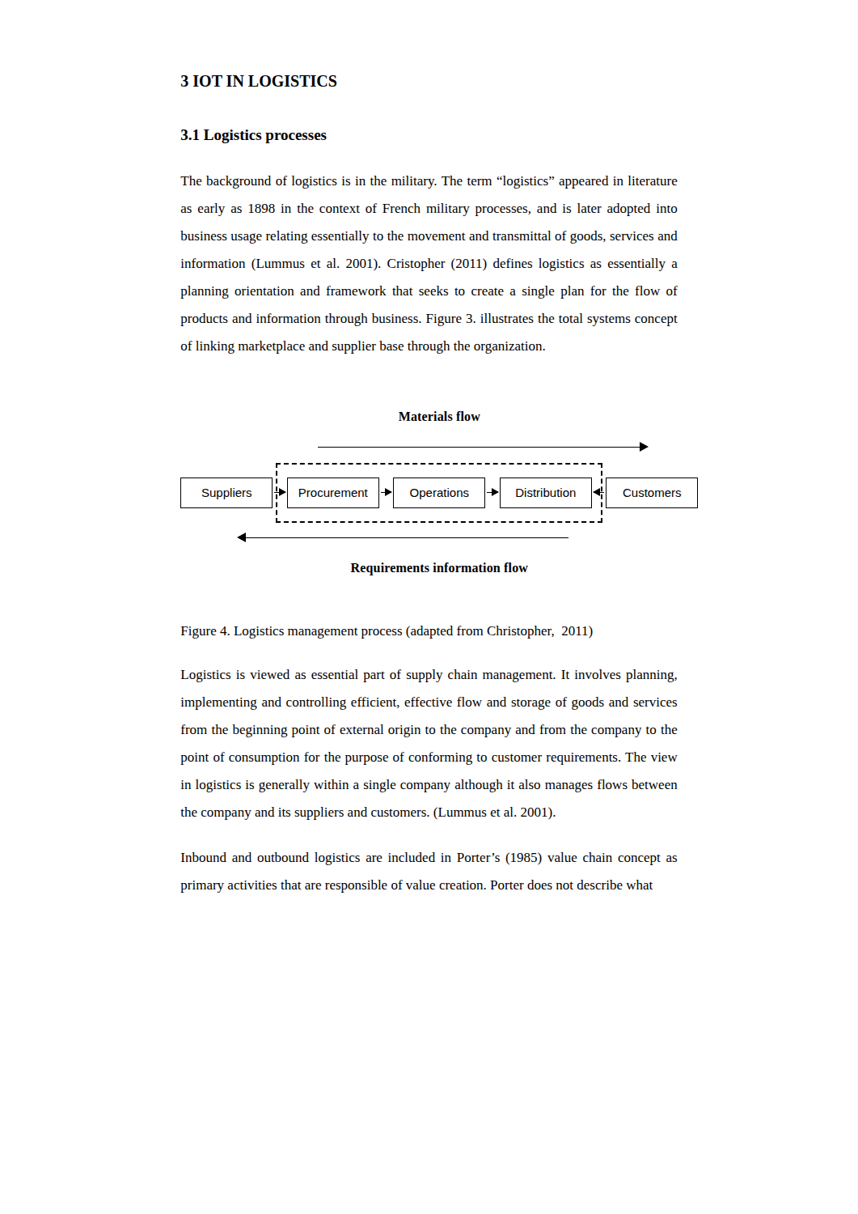3 IOT IN LOGISTICS
3.1 Logistics processes
The background of logistics is in the military. The term “logistics” appeared in literature as early as 1898 in the context of French military processes, and is later adopted into business usage relating essentially to the movement and transmittal of goods, services and information (Lummus et al. 2001). Cristopher (2011) defines logistics as essentially a planning orientation and framework that seeks to create a single plan for the flow of products and information through business. Figure 3. illustrates the total systems concept of linking marketplace and supplier base through the organization.
Materials flow
Suppliers
Procurement
Operations
Distribution
Customers
Requirements information flow
Figure 4. Logistics management process (adapted from Christopher, 2011)
Logistics is viewed as essential part of supply chain management. It involves planning, implementing and controlling efficient, effective flow and storage of goods and services from the beginning point of external origin to the company and from the company to the point of consumption for the purpose of conforming to customer requirements. The view in logistics is generally within a single company although it also manages flows between the company and its suppliers and customers. (Lummus et al. 2001).
Inbound and outbound logistics are included in Porter’s (1985) value chain concept as primary activities that are responsible of value creation. Porter does not describe what